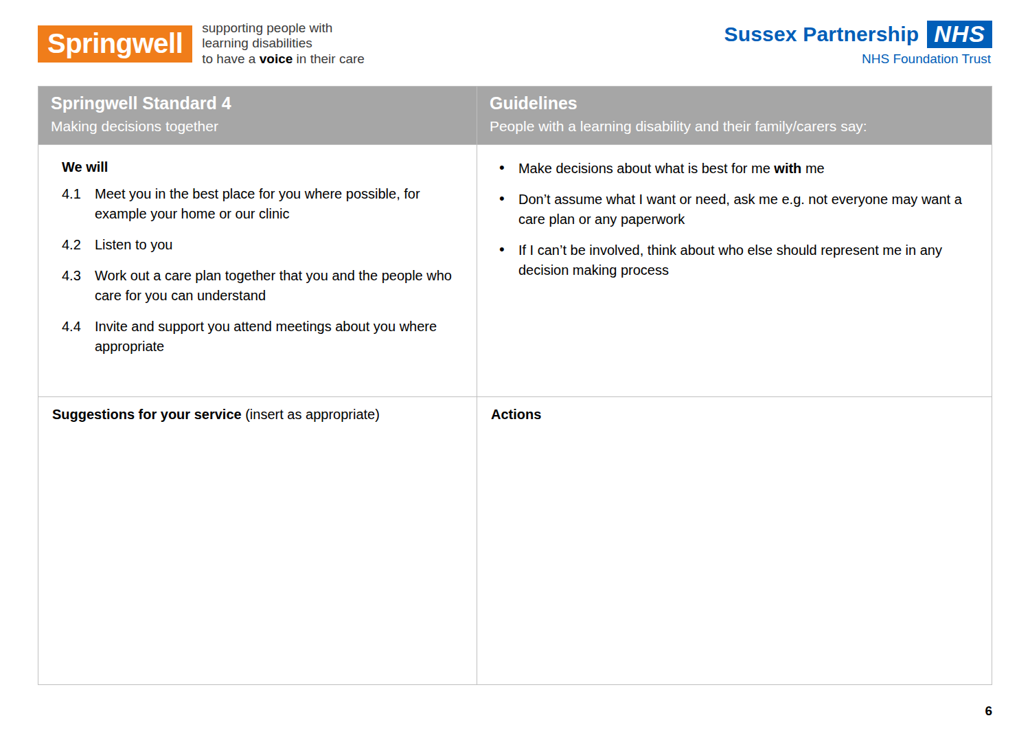Springwell
supporting people with
learning disabilities
to have a voice in their care
Sussex Partnership NHS
NHS Foundation Trust
| Springwell Standard 4 Making decisions together | Guidelines People with a learning disability and their family/carers say: |
| We will 4.1 Meet you in the best place for you where possible, for example your home or our clinic 4.2 Listen to you 4.3 Work out a care plan together that you and the people who care for you can understand 4.4 Invite and support you attend meetings about you where appropriate | Make decisions about what is best for me with me Don’t assume what I want or need, ask me e.g. not everyone may want a care plan or any paperwork If I can’t be involved, think about who else should represent me in any decision making process |
| Suggestions for your service (insert as appropriate) | Actions |
6